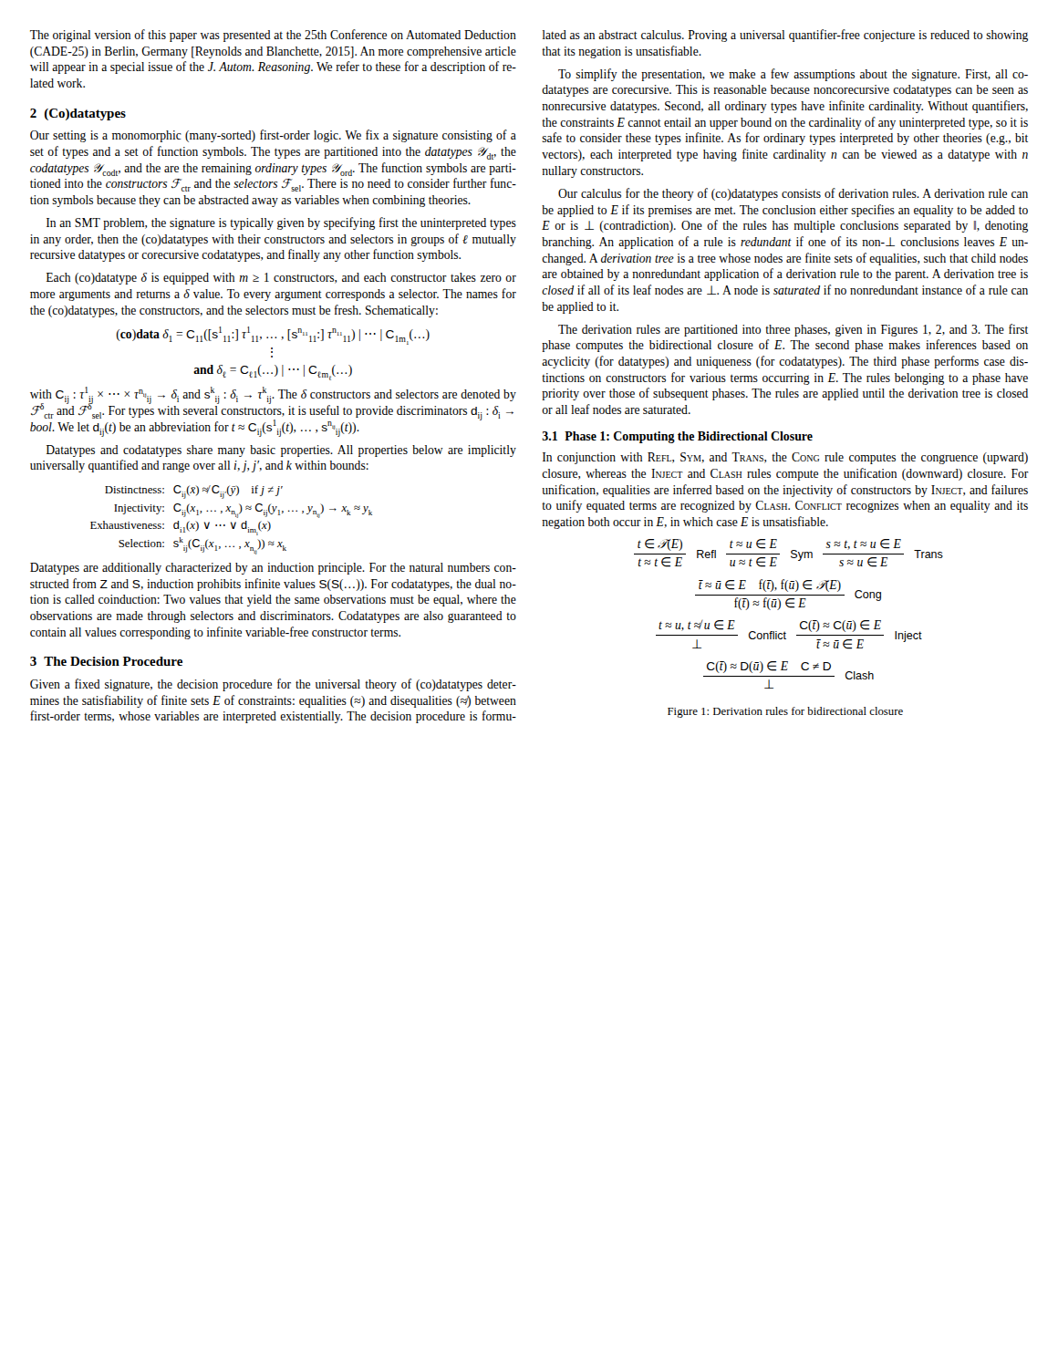The original version of this paper was presented at the 25th Conference on Automated Deduction (CADE-25) in Berlin, Germany [Reynolds and Blanchette, 2015]. An more comprehensive article will appear in a special issue of the J. Autom. Reasoning. We refer to these for a description of related work.
2(Co)datatypes
Our setting is a monomorphic (many-sorted) first-order logic. We fix a signature consisting of a set of types and a set of function symbols. The types are partitioned into the datatypes 𝒴dt, the codatatypes 𝒴codt, and the are the remaining ordinary types 𝒴ord. The function symbols are partitioned into the constructors ℱctr and the selectors ℱsel. There is no need to consider further function symbols because they can be abstracted away as variables when combining theories.
In an SMT problem, the signature is typically given by specifying first the uninterpreted types in any order, then the (co)datatypes with their constructors and selectors in groups of ℓ mutually recursive datatypes or corecursive codatatypes, and finally any other function symbols.
Each (co)datatype δ is equipped with m ≥ 1 constructors, and each constructor takes zero or more arguments and returns a δ value. To every argument corresponds a selector. The names for the (co)datatypes, the constructors, and the selectors must be fresh. Schematically:
(co)data δ1 = C11([s111:] τ111, … , [sn1111:] τn1111) | ⋯ | C1m1(…) ⋮ and δℓ = Cℓ1(…) | ⋯ | Cℓmℓ(…)
with Cij : τ1ij × ⋯ × τnijij → δi and skij : δi → τkij. The δ constructors and selectors are denoted by ℱδctr and ℱδsel. For types with several constructors, it is useful to provide discriminators dij : δi → bool. We let dij(t) be an abbreviation for t ≈ Cij(s1ij(t), … , snijij(t)).
Datatypes and codatatypes share many basic properties. All properties below are implicitly universally quantified and range over all i, j, j′, and k within bounds:
| Distinctness: | C ij ( x̄ ) ≉ C ij′ ( ȳ ) if j ≠ j′ |
| Injectivity: | C ij ( x 1 , … , x n ij ) ≈ C ij ( y 1 , … , y n ij ) → x k ≈ y k |
| Exhaustiveness: | d i1 ( x ) ∨ ⋯ ∨ d im i ( x ) |
| Selection: | s k ij ( C ij ( x 1 , … , x n ij )) ≈ x k |
Datatypes are additionally characterized by an induction principle. For the natural numbers constructed from Z and S, induction prohibits infinite values S(S(…)). For codatatypes, the dual notion is called coinduction: Two values that yield the same observations must be equal, where the observations are made through selectors and discriminators. Codatatypes are also guaranteed to contain all values corresponding to infinite variable-free constructor terms.
3 The Decision Procedure
Given a fixed signature, the decision procedure for the universal theory of (co)datatypes determines the satisfiability of finite sets E of constraints: equalities (≈) and disequalities (≉) between first-order terms, whose variables are interpreted existentially. The decision procedure is formulated as an abstract calculus. Proving a universal quantifier-free conjecture is reduced to showing that its negation is unsatisfiable.
To simplify the presentation, we make a few assumptions about the signature. First, all codatatypes are corecursive. This is reasonable because noncorecursive codatatypes can be seen as nonrecursive datatypes. Second, all ordinary types have infinite cardinality. Without quantifiers, the constraints E cannot entail an upper bound on the cardinality of any uninterpreted type, so it is safe to consider these types infinite. As for ordinary types interpreted by other theories (e.g., bit vectors), each interpreted type having finite cardinality n can be viewed as a datatype with n nullary constructors.
Our calculus for the theory of (co)datatypes consists of derivation rules. A derivation rule can be applied to E if its premises are met. The conclusion either specifies an equality to be added to E or is ⊥ (contradiction). One of the rules has multiple conclusions separated by ‖, denoting branching. An application of a rule is redundant if one of its non-⊥ conclusions leaves E unchanged. A derivation tree is a tree whose nodes are finite sets of equalities, such that child nodes are obtained by a nonredundant application of a derivation rule to the parent. A derivation tree is closed if all of its leaf nodes are ⊥. A node is saturated if no nonredundant instance of a rule can be applied to it.
The derivation rules are partitioned into three phases, given in Figures 1, 2, and 3. The first phase computes the bidirectional closure of E. The second phase makes inferences based on acyclicity (for datatypes) and uniqueness (for codatatypes). The third phase performs case distinctions on constructors for various terms occurring in E. The rules belonging to a phase have priority over those of subsequent phases. The rules are applied until the derivation tree is closed or all leaf nodes are saturated.
3.1 Phase 1: Computing the Bidirectional Closure
In conjunction with Refl, Sym, and Trans, the Cong rule computes the congruence (upward) closure, whereas the Inject and Clash rules compute the unification (downward) closure. For unification, equalities are inferred based on the injectivity of constructors by Inject, and failures to unify equated terms are recognized by Clash. Conflict recognizes when an equality and its negation both occur in E, in which case E is unsatisfiable.
t ∈ 𝒯(E) t ≈ t ∈ E Refl t ≈ u ∈ E u ≈ t ∈ E Sym s ≈ t, t ≈ u ∈ E s ≈ u ∈ E Trans t̄ ≈ ū ∈ E f(t̄), f(ū) ∈ 𝒯(E) f(t̄) ≈ f(ū) ∈ E Cong t ≈ u, t ≉ u ∈ E ⊥ Conflict C(t̄) ≈ C(ū) ∈ E t̄ ≈ ū ∈ E Inject C(t̄) ≈ D(ū) ∈ E C ≠ D ⊥ Clash
Figure 1: Derivation rules for bidirectional closure